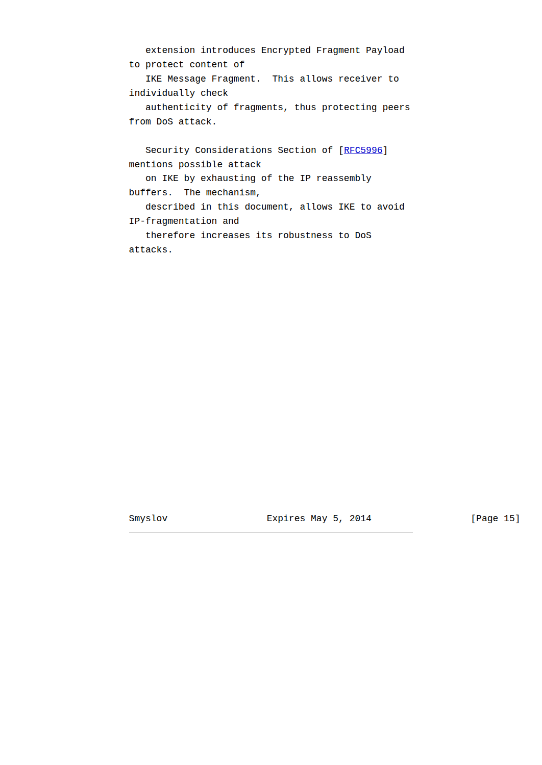extension introduces Encrypted Fragment Payload to protect content of
   IKE Message Fragment.  This allows receiver to individually check
   authenticity of fragments, thus protecting peers from DoS attack.

   Security Considerations Section of [RFC5996] mentions possible attack
   on IKE by exhausting of the IP reassembly buffers.  The mechanism,
   described in this document, allows IKE to avoid IP-fragmentation and
   therefore increases its robustness to DoS attacks.
Smyslov Expires May 5, 2014 [Page 15]